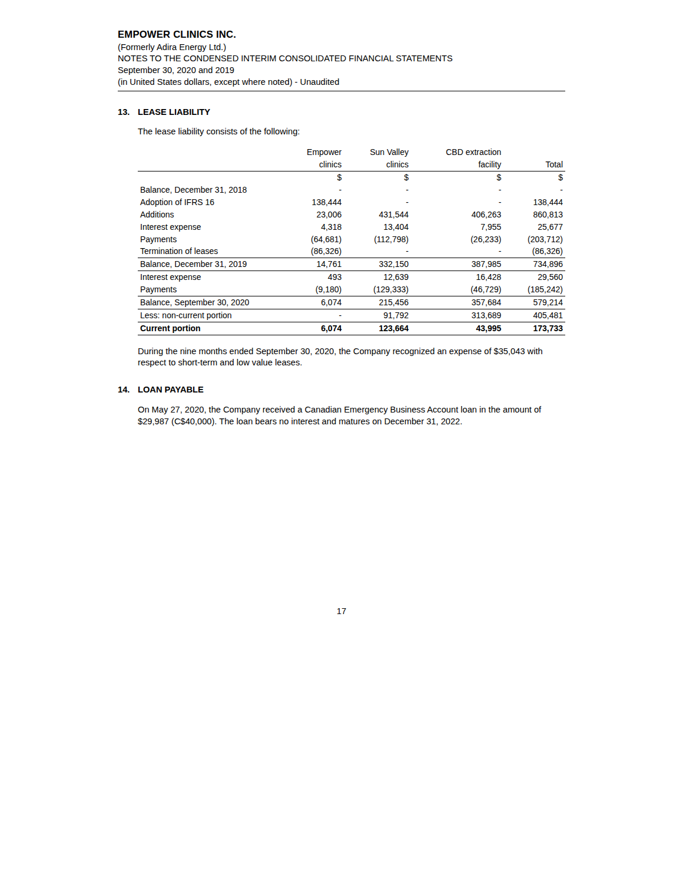EMPOWER CLINICS INC.
(Formerly Adira Energy Ltd.)
NOTES TO THE CONDENSED INTERIM CONSOLIDATED FINANCIAL STATEMENTS
September 30, 2020 and 2019
(in United States dollars, except where noted) - Unaudited
13.
Lease Liability
The lease liability consists of the following:
| | Empower | Sun Valley | CBD extraction | |
| --- | --- | --- | --- | --- |
| | clinics | clinics | facility | Total |
| | $ | $ | $ | $ |
| Balance, December 31, 2018 | - | - | - | - |
| Adoption of IFRS 16 | 138,444 | - | - | 138,444 |
| Additions | 23,006 | 431,544 | 406,263 | 860,813 |
| Interest expense | 4,318 | 13,404 | 7,955 | 25,677 |
| Payments | (64,681) | (112,798) | (26,233) | (203,712) |
| Termination of leases | (86,326) | - | - | (86,326) |
| Balance, December 31, 2019 | 14,761 | 332,150 | 387,985 | 734,896 |
| Interest expense | 493 | 12,639 | 16,428 | 29,560 |
| Payments | (9,180) | (129,333) | (46,729) | (185,242) |
| Balance, September 30, 2020 | 6,074 | 215,456 | 357,684 | 579,214 |
| Less: non-current portion | - | 91,792 | 313,689 | 405,481 |
| Current portion | 6,074 | 123,664 | 43,995 | 173,733 |
During the nine months ended September 30, 2020, the Company recognized an expense of $35,043 with respect to short-term and low value leases.
14.
Loan Payable
On May 27, 2020, the Company received a Canadian Emergency Business Account loan in the amount of $29,987 (C$40,000). The loan bears no interest and matures on December 31, 2022.
17